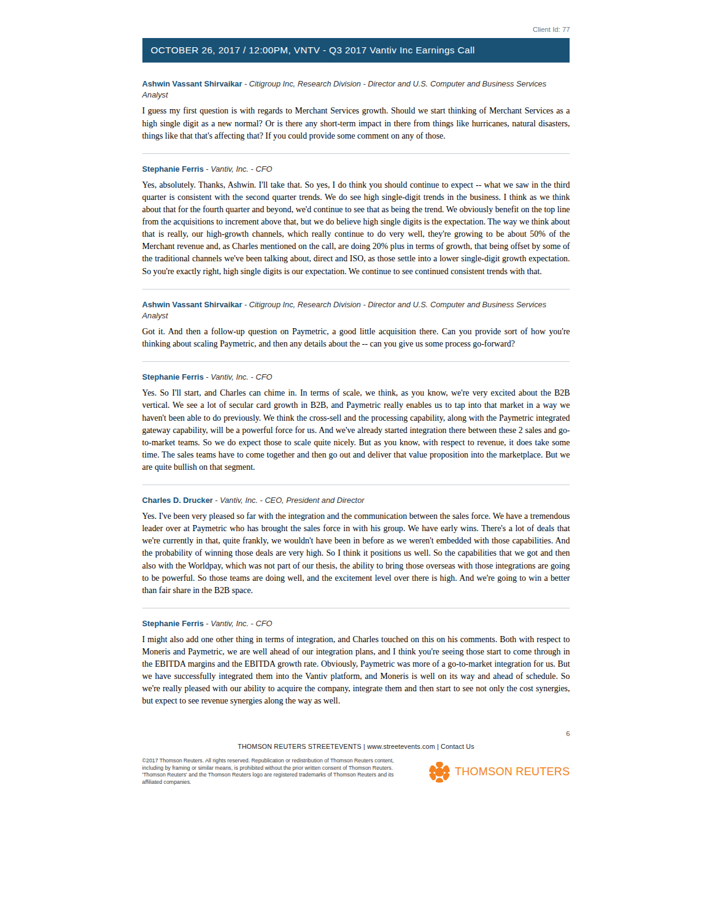Client Id: 77
OCTOBER 26, 2017 / 12:00PM, VNTV - Q3 2017 Vantiv Inc Earnings Call
Ashwin Vassant Shirvaikar - Citigroup Inc, Research Division - Director and U.S. Computer and Business Services Analyst
I guess my first question is with regards to Merchant Services growth. Should we start thinking of Merchant Services as a high single digit as a new normal? Or is there any short-term impact in there from things like hurricanes, natural disasters, things like that that's affecting that? If you could provide some comment on any of those.
Stephanie Ferris - Vantiv, Inc. - CFO
Yes, absolutely. Thanks, Ashwin. I'll take that. So yes, I do think you should continue to expect -- what we saw in the third quarter is consistent with the second quarter trends. We do see high single-digit trends in the business. I think as we think about that for the fourth quarter and beyond, we'd continue to see that as being the trend. We obviously benefit on the top line from the acquisitions to increment above that, but we do believe high single digits is the expectation. The way we think about that is really, our high-growth channels, which really continue to do very well, they're growing to be about 50% of the Merchant revenue and, as Charles mentioned on the call, are doing 20% plus in terms of growth, that being offset by some of the traditional channels we've been talking about, direct and ISO, as those settle into a lower single-digit growth expectation. So you're exactly right, high single digits is our expectation. We continue to see continued consistent trends with that.
Ashwin Vassant Shirvaikar - Citigroup Inc, Research Division - Director and U.S. Computer and Business Services Analyst
Got it. And then a follow-up question on Paymetric, a good little acquisition there. Can you provide sort of how you're thinking about scaling Paymetric, and then any details about the -- can you give us some process go-forward?
Stephanie Ferris - Vantiv, Inc. - CFO
Yes. So I'll start, and Charles can chime in. In terms of scale, we think, as you know, we're very excited about the B2B vertical. We see a lot of secular card growth in B2B, and Paymetric really enables us to tap into that market in a way we haven't been able to do previously. We think the cross-sell and the processing capability, along with the Paymetric integrated gateway capability, will be a powerful force for us. And we've already started integration there between these 2 sales and go-to-market teams. So we do expect those to scale quite nicely. But as you know, with respect to revenue, it does take some time. The sales teams have to come together and then go out and deliver that value proposition into the marketplace. But we are quite bullish on that segment.
Charles D. Drucker - Vantiv, Inc. - CEO, President and Director
Yes. I've been very pleased so far with the integration and the communication between the sales force. We have a tremendous leader over at Paymetric who has brought the sales force in with his group. We have early wins. There's a lot of deals that we're currently in that, quite frankly, we wouldn't have been in before as we weren't embedded with those capabilities. And the probability of winning those deals are very high. So I think it positions us well. So the capabilities that we got and then also with the Worldpay, which was not part of our thesis, the ability to bring those overseas with those integrations are going to be powerful. So those teams are doing well, and the excitement level over there is high. And we're going to win a better than fair share in the B2B space.
Stephanie Ferris - Vantiv, Inc. - CFO
I might also add one other thing in terms of integration, and Charles touched on this on his comments. Both with respect to Moneris and Paymetric, we are well ahead of our integration plans, and I think you're seeing those start to come through in the EBITDA margins and the EBITDA growth rate. Obviously, Paymetric was more of a go-to-market integration for us. But we have successfully integrated them into the Vantiv platform, and Moneris is well on its way and ahead of schedule. So we're really pleased with our ability to acquire the company, integrate them and then start to see not only the cost synergies, but expect to see revenue synergies along the way as well.
6
THOMSON REUTERS STREETEVENTS | www.streetevents.com | Contact Us
©2017 Thomson Reuters. All rights reserved. Republication or redistribution of Thomson Reuters content, including by framing or similar means, is prohibited without the prior written consent of Thomson Reuters. 'Thomson Reuters' and the Thomson Reuters logo are registered trademarks of Thomson Reuters and its affiliated companies.
THOMSON REUTERS